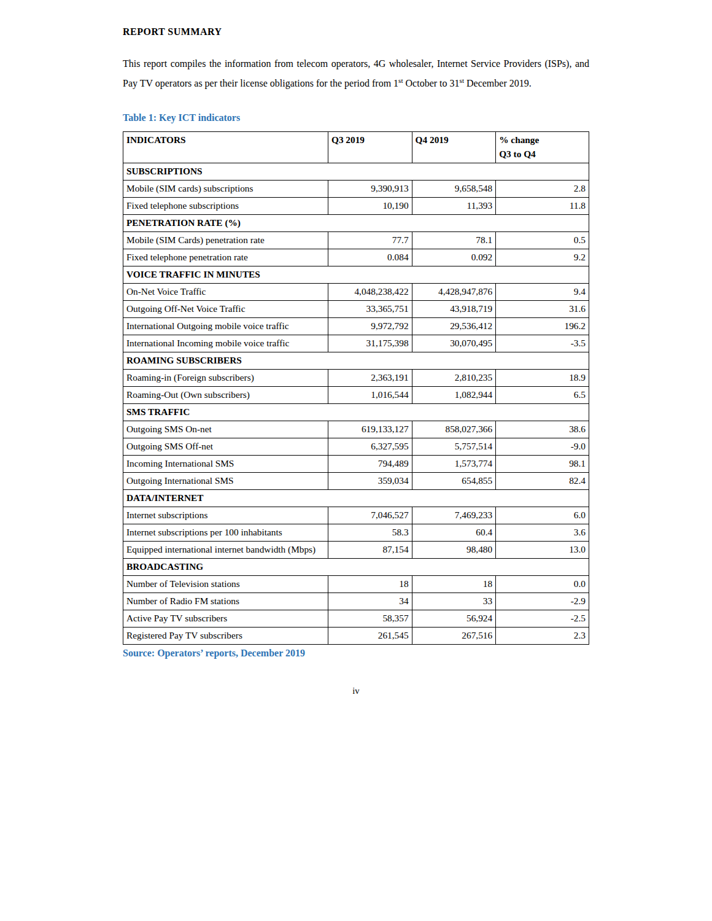REPORT SUMMARY
This report compiles the information from telecom operators, 4G wholesaler, Internet Service Providers (ISPs), and Pay TV operators as per their license obligations for the period from 1st October to 31st December 2019.
Table 1: Key ICT indicators
| INDICATORS | Q3 2019 | Q4 2019 | % change Q3 to Q4 |
| --- | --- | --- | --- |
| SUBSCRIPTIONS |
| Mobile (SIM cards) subscriptions | 9,390,913 | 9,658,548 | 2.8 |
| Fixed telephone subscriptions | 10,190 | 11,393 | 11.8 |
| PENETRATION RATE (%) |
| Mobile (SIM Cards) penetration rate | 77.7 | 78.1 | 0.5 |
| Fixed telephone penetration rate | 0.084 | 0.092 | 9.2 |
| VOICE TRAFFIC IN MINUTES |
| On-Net Voice Traffic | 4,048,238,422 | 4,428,947,876 | 9.4 |
| Outgoing Off-Net Voice Traffic | 33,365,751 | 43,918,719 | 31.6 |
| International Outgoing mobile voice traffic | 9,972,792 | 29,536,412 | 196.2 |
| International Incoming mobile voice traffic | 31,175,398 | 30,070,495 | -3.5 |
| ROAMING SUBSCRIBERS |
| Roaming-in (Foreign subscribers) | 2,363,191 | 2,810,235 | 18.9 |
| Roaming-Out (Own subscribers) | 1,016,544 | 1,082,944 | 6.5 |
| SMS TRAFFIC |
| Outgoing SMS On-net | 619,133,127 | 858,027,366 | 38.6 |
| Outgoing SMS Off-net | 6,327,595 | 5,757,514 | -9.0 |
| Incoming International SMS | 794,489 | 1,573,774 | 98.1 |
| Outgoing International SMS | 359,034 | 654,855 | 82.4 |
| DATA/INTERNET |
| Internet subscriptions | 7,046,527 | 7,469,233 | 6.0 |
| Internet subscriptions per 100 inhabitants | 58.3 | 60.4 | 3.6 |
| Equipped international internet bandwidth (Mbps) | 87,154 | 98,480 | 13.0 |
| BROADCASTING |
| Number of Television stations | 18 | 18 | 0.0 |
| Number of Radio FM stations | 34 | 33 | -2.9 |
| Active Pay TV subscribers | 58,357 | 56,924 | -2.5 |
| Registered Pay TV subscribers | 261,545 | 267,516 | 2.3 |
Source: Operators’ reports, December 2019
iv